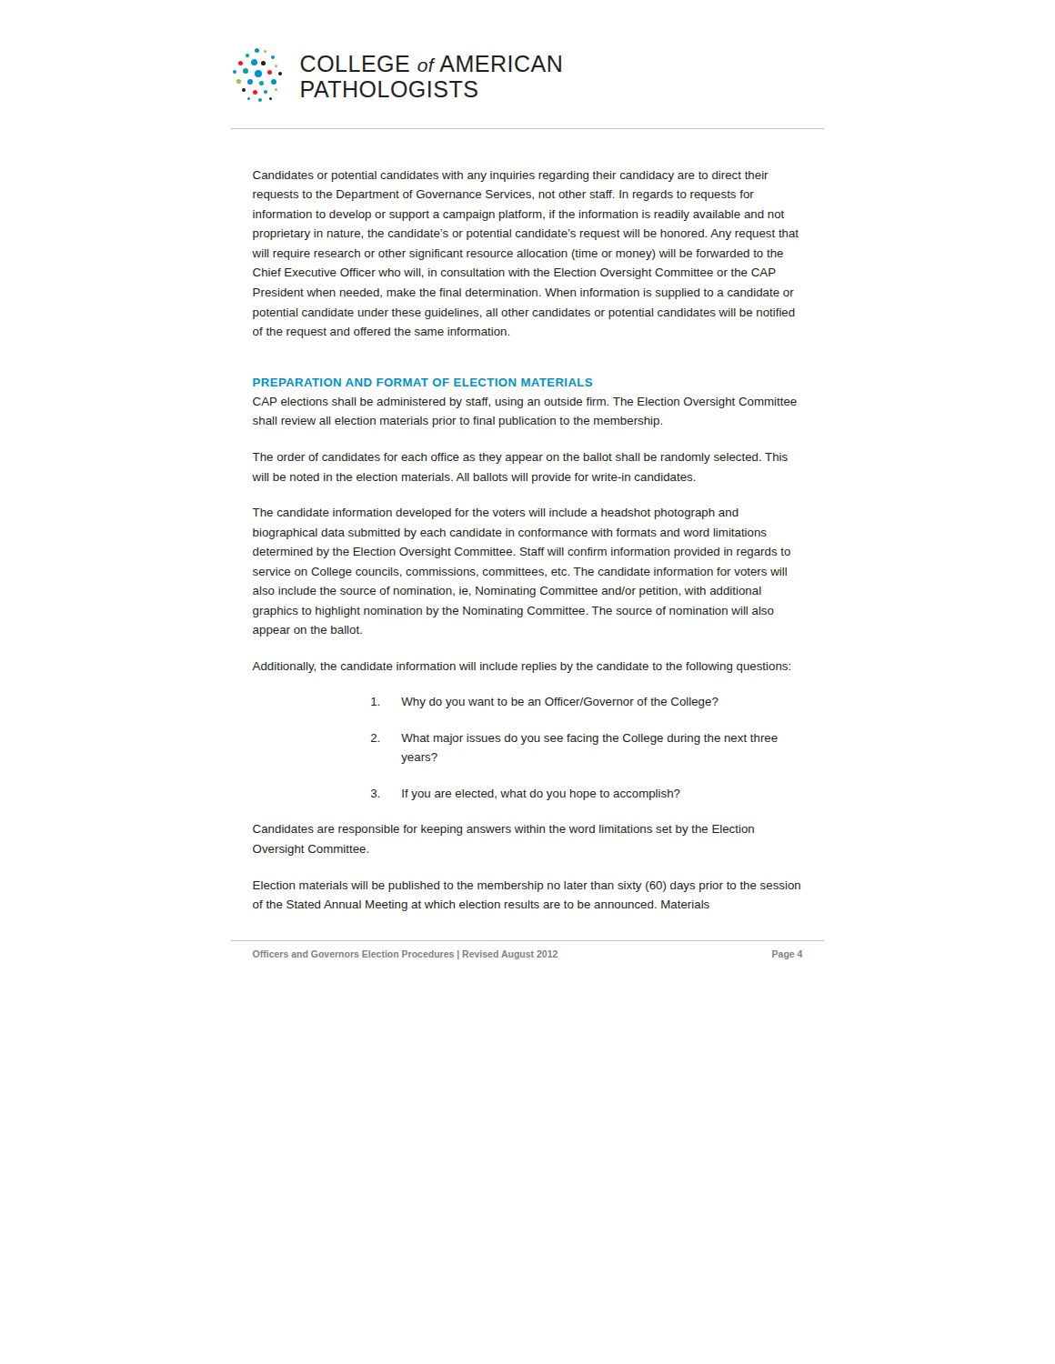COLLEGE of AMERICAN
PATHOLOGISTS
Candidates or potential candidates with any inquiries regarding their candidacy are to direct their requests to the Department of Governance Services, not other staff. In regards to requests for information to develop or support a campaign platform, if the information is readily available and not proprietary in nature, the candidate’s or potential candidate’s request will be honored. Any request that will require research or other significant resource allocation (time or money) will be forwarded to the Chief Executive Officer who will, in consultation with the Election Oversight Committee or the CAP President when needed, make the final determination. When information is supplied to a candidate or potential candidate under these guidelines, all other candidates or potential candidates will be notified of the request and offered the same information.
Preparation and Format of Election Materials
CAP elections shall be administered by staff, using an outside firm. The Election Oversight Committee shall review all election materials prior to final publication to the membership.
The order of candidates for each office as they appear on the ballot shall be randomly selected. This will be noted in the election materials. All ballots will provide for write-in candidates.
The candidate information developed for the voters will include a headshot photograph and biographical data submitted by each candidate in conformance with formats and word limitations determined by the Election Oversight Committee. Staff will confirm information provided in regards to service on College councils, commissions, committees, etc. The candidate information for voters will also include the source of nomination, ie, Nominating Committee and/or petition, with additional graphics to highlight nomination by the Nominating Committee. The source of nomination will also appear on the ballot.
Additionally, the candidate information will include replies by the candidate to the following questions:
Why do you want to be an Officer/Governor of the College?
What major issues do you see facing the College during the next three years?
If you are elected, what do you hope to accomplish?
Candidates are responsible for keeping answers within the word limitations set by the Election Oversight Committee.
Election materials will be published to the membership no later than sixty (60) days prior to the session of the Stated Annual Meeting at which election results are to be announced. Materials
Officers and Governors Election Procedures | Revised August 2012
Page 4